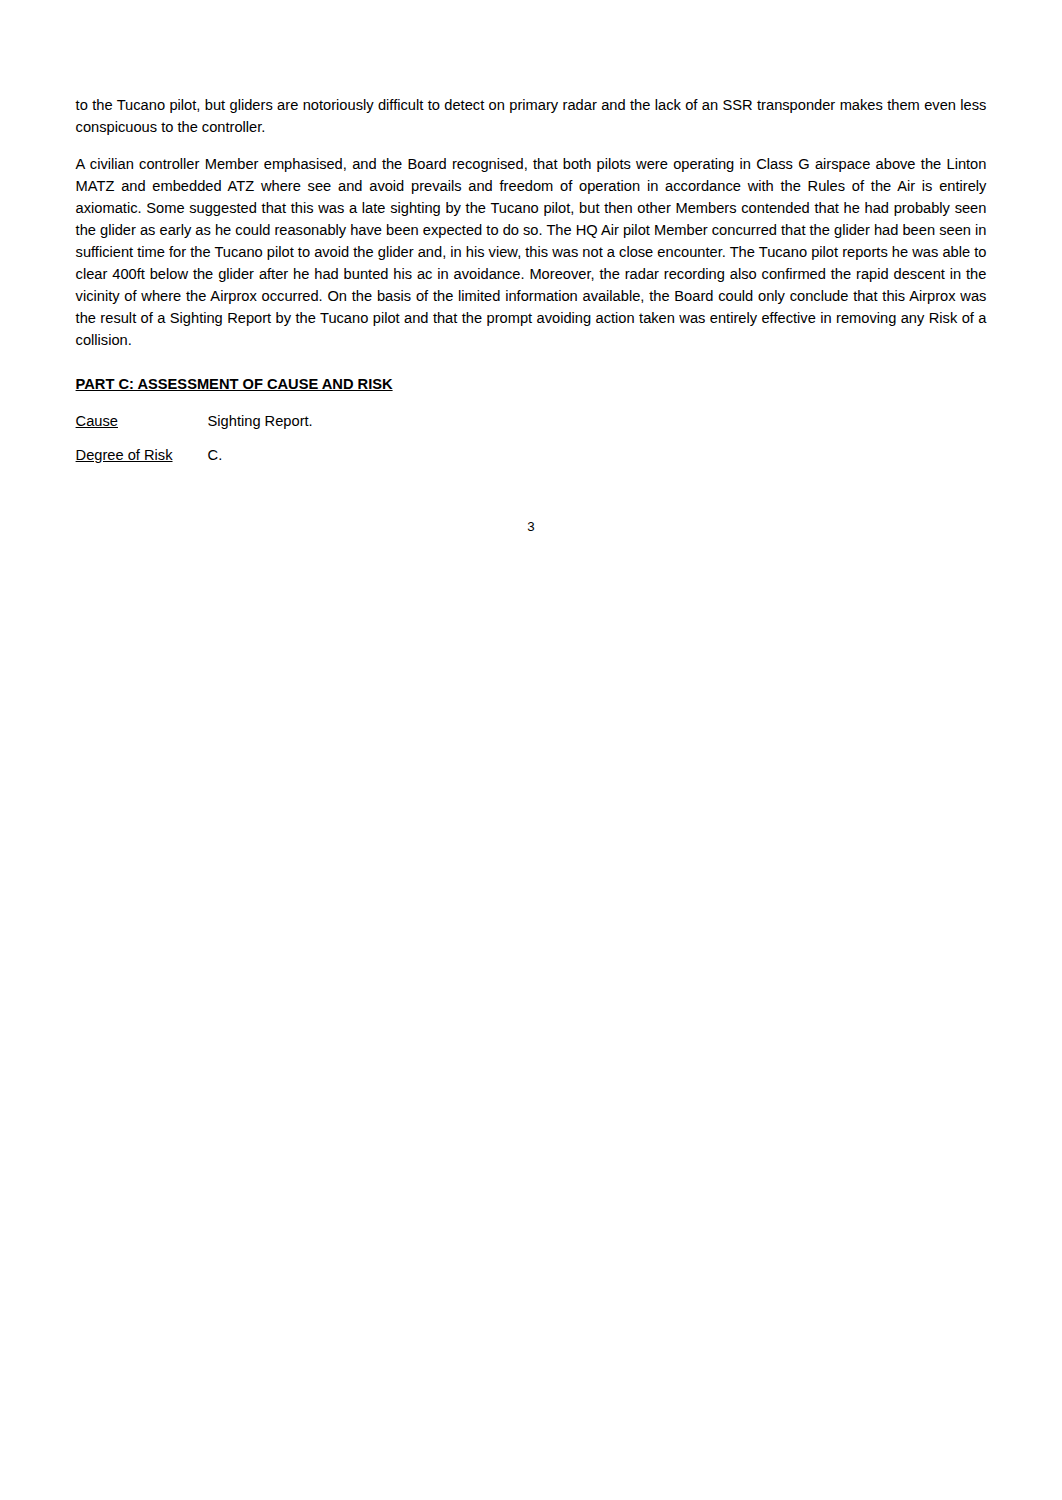to the Tucano pilot, but gliders are notoriously difficult to detect on primary radar and the lack of an SSR transponder makes them even less conspicuous to the controller.
A civilian controller Member emphasised, and the Board recognised, that both pilots were operating in Class G airspace above the Linton MATZ and embedded ATZ where see and avoid prevails and freedom of operation in accordance with the Rules of the Air is entirely axiomatic. Some suggested that this was a late sighting by the Tucano pilot, but then other Members contended that he had probably seen the glider as early as he could reasonably have been expected to do so. The HQ Air pilot Member concurred that the glider had been seen in sufficient time for the Tucano pilot to avoid the glider and, in his view, this was not a close encounter. The Tucano pilot reports he was able to clear 400ft below the glider after he had bunted his ac in avoidance. Moreover, the radar recording also confirmed the rapid descent in the vicinity of where the Airprox occurred. On the basis of the limited information available, the Board could only conclude that this Airprox was the result of a Sighting Report by the Tucano pilot and that the prompt avoiding action taken was entirely effective in removing any Risk of a collision.
PART C: ASSESSMENT OF CAUSE AND RISK
| Cause | Sighting Report. |
| Degree of Risk | C. |
3